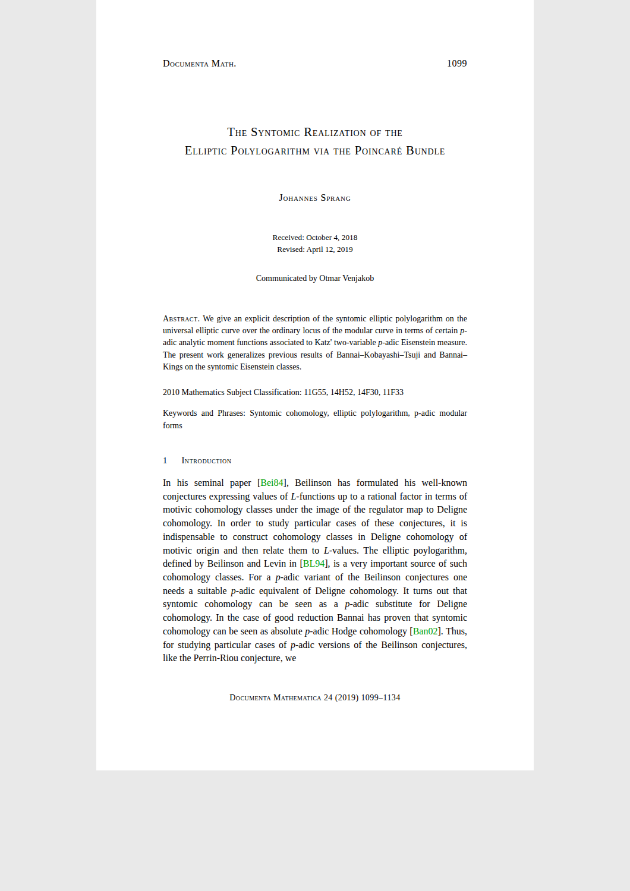Documenta Math. 1099
The Syntomic Realization of the
Elliptic Polylogarithm via the Poincaré Bundle
Johannes Sprang
Received: October 4, 2018
Revised: April 12, 2019
Communicated by Otmar Venjakob
Abstract. We give an explicit description of the syntomic elliptic polylogarithm on the universal elliptic curve over the ordinary locus of the modular curve in terms of certain p-adic analytic moment functions associated to Katz' two-variable p-adic Eisenstein measure. The present work generalizes previous results of Bannai–Kobayashi–Tsuji and Bannai–Kings on the syntomic Eisenstein classes.
2010 Mathematics Subject Classification: 11G55, 14H52, 14F30, 11F33
Keywords and Phrases: Syntomic cohomology, elliptic polylogarithm, p-adic modular forms
1 Introduction
In his seminal paper [Bei84], Beilinson has formulated his well-known conjectures expressing values of L-functions up to a rational factor in terms of motivic cohomology classes under the image of the regulator map to Deligne cohomology. In order to study particular cases of these conjectures, it is indispensable to construct cohomology classes in Deligne cohomology of motivic origin and then relate them to L-values. The elliptic poylogarithm, defined by Beilinson and Levin in [BL94], is a very important source of such cohomology classes. For a p-adic variant of the Beilinson conjectures one needs a suitable p-adic equivalent of Deligne cohomology. It turns out that syntomic cohomology can be seen as a p-adic substitute for Deligne cohomology. In the case of good reduction Bannai has proven that syntomic cohomology can be seen as absolute p-adic Hodge cohomology [Ban02]. Thus, for studying particular cases of p-adic versions of the Beilinson conjectures, like the Perrin-Riou conjecture, we
Documenta Mathematica 24 (2019) 1099–1134